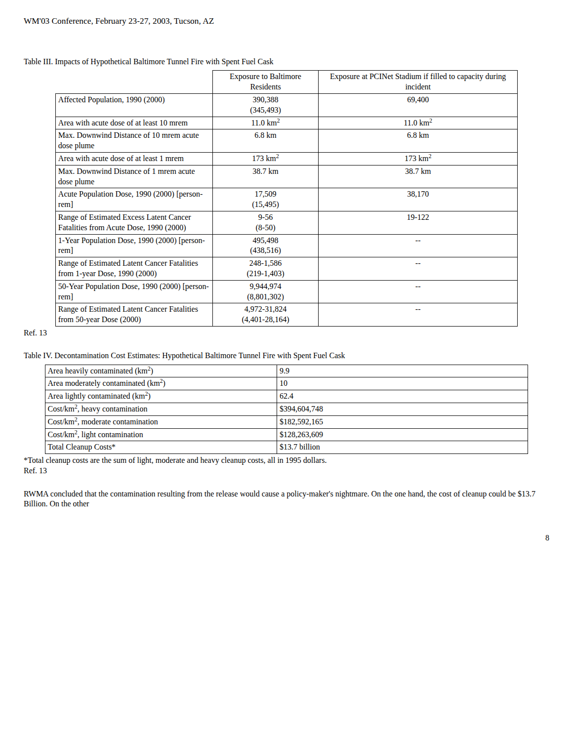WM'03 Conference, February 23-27, 2003, Tucson, AZ
Table III. Impacts of Hypothetical Baltimore Tunnel Fire with Spent Fuel Cask
| | Exposure to Baltimore Residents | Exposure at PCINet Stadium if filled to capacity during incident |
| Affected Population, 1990 (2000) | 390,388 (345,493) | 69,400 |
| Area with acute dose of at least 10 mrem | 11.0 km 2 | 11.0 km 2 |
| Max. Downwind Distance of 10 mrem acute dose plume | 6.8 km | 6.8 km |
| Area with acute dose of at least 1 mrem | 173 km 2 | 173 km 2 |
| Max. Downwind Distance of 1 mrem acute dose plume | 38.7 km | 38.7 km |
| Acute Population Dose, 1990 (2000) [person-rem] | 17,509 (15,495) | 38,170 |
| Range of Estimated Excess Latent Cancer Fatalities from Acute Dose, 1990 (2000) | 9-56 (8-50) | 19-122 |
| 1-Year Population Dose, 1990 (2000) [person-rem] | 495,498 (438,516) | -- |
| Range of Estimated Latent Cancer Fatalities from 1-year Dose, 1990 (2000) | 248-1,586 (219-1,403) | -- |
| 50-Year Population Dose, 1990 (2000) [person-rem] | 9,944,974 (8,801,302) | -- |
| Range of Estimated Latent Cancer Fatalities from 50-year Dose (2000) | 4,972-31,824 (4,401-28,164) | -- |
Ref. 13
Table IV. Decontamination Cost Estimates: Hypothetical Baltimore Tunnel Fire with Spent Fuel Cask
| Area heavily contaminated (km 2 ) | 9.9 |
| Area moderately contaminated (km 2 ) | 10 |
| Area lightly contaminated (km 2 ) | 62.4 |
| Cost/km 2 , heavy contamination | $394,604,748 |
| Cost/km 2 , moderate contamination | $182,592,165 |
| Cost/km 2 , light contamination | $128,263,609 |
| Total Cleanup Costs* | $13.7 billion |
*Total cleanup costs are the sum of light, moderate and heavy cleanup costs, all in 1995 dollars.
Ref. 13
RWMA concluded that the contamination resulting from the release would cause a policy-maker's nightmare. On the one hand, the cost of cleanup could be $13.7 Billion. On the other
8